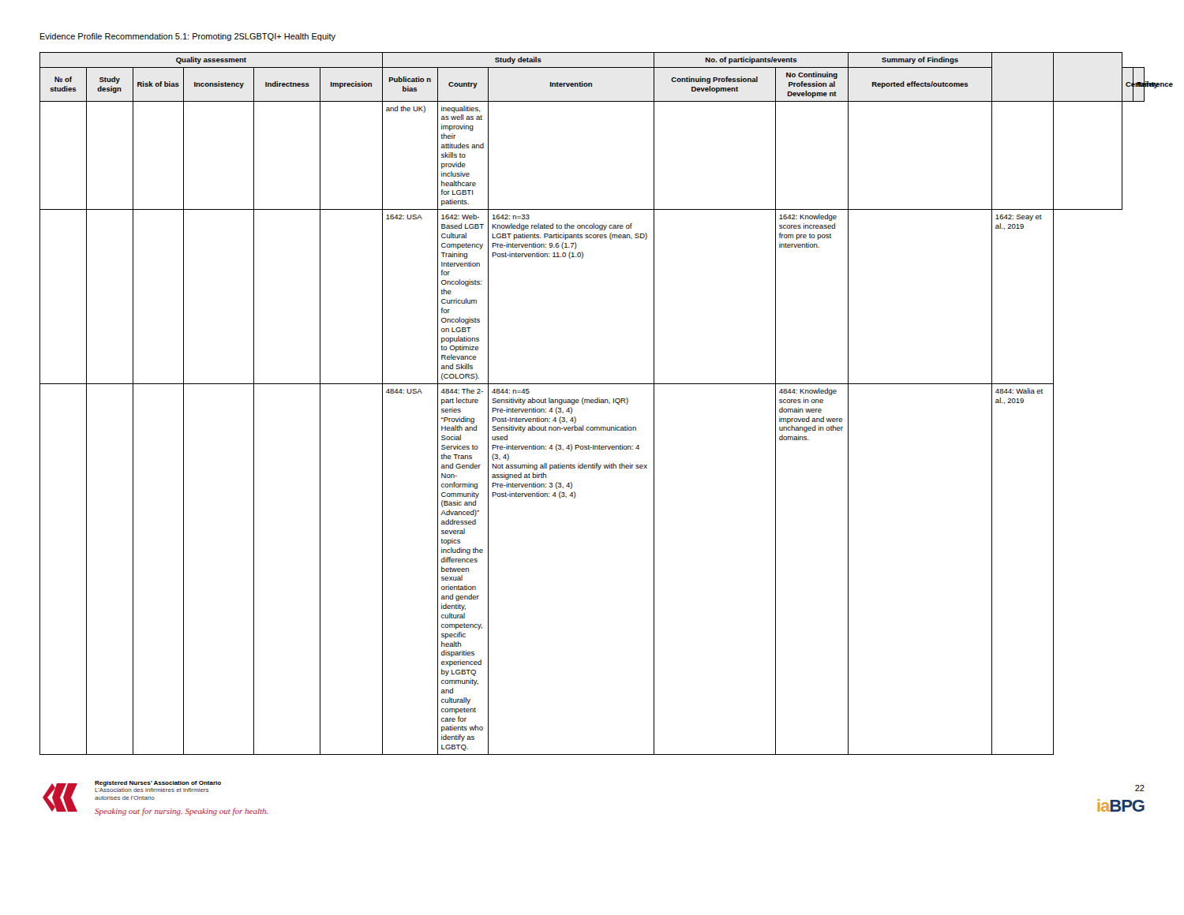Evidence Profile Recommendation 5.1: Promoting 2SLGBTQI+ Health Equity
| Quality assessment | Study details | No. of participants/events | Summary of Findings | | |
| --- | --- | --- | --- | --- | --- |
| № of studies | Study design | Risk of bias | Inconsistency | Indirectness | Imprecision | Publicatio n bias | Country | Intervention | Continuing Professional Development | No Continuing Profession al Developme nt | Reported effects/outcomes | Certainty | Reference |
| | | | | | | and the UK) | inequalities, as well as at improving their attitudes and skills to provide inclusive healthcare for LGBTI patients. | | | | | | |
| | | | | | | 1642: USA | 1642: Web-Based LGBT Cultural Competency Training Intervention for Oncologists: the Curriculum for Oncologists on LGBT populations to Optimize Relevance and Skills (COLORS). | 1642: n=33 Knowledge related to the oncology care of LGBT patients. Participants scores (mean, SD) Pre-intervention: 9.6 (1.7) Post-intervention: 11.0 (1.0) | | 1642: Knowledge scores increased from pre to post intervention. | | 1642: Seay et al., 2019 |
| | | | | | | 4844: USA | 4844: The 2-part lecture series “Providing Health and Social Services to the Trans and Gender Non-conforming Community (Basic and Advanced)” addressed several topics including the differences between sexual orientation and gender identity, cultural competency, specific health disparities experienced by LGBTQ community, and culturally competent care for patients who identify as LGBTQ. | 4844: n=45 Sensitivity about language (median, IQR) Pre-intervention: 4 (3, 4) Post-Intervention: 4 (3, 4) Sensitivity about non-verbal communication used Pre-intervention: 4 (3, 4) Post-Intervention: 4 (3, 4) Not assuming all patients identify with their sex assigned at birth Pre-intervention: 3 (3, 4) Post-intervention: 4 (3, 4) | | 4844: Knowledge scores in one domain were improved and were unchanged in other domains. | | 4844: Walia et al., 2019 |
Registered Nurses’ Association of Ontario
L’Association des infirmières et infirmiers
autorisés de l’Ontario
Speaking out for nursing. Speaking out for health.
22
ia BPG